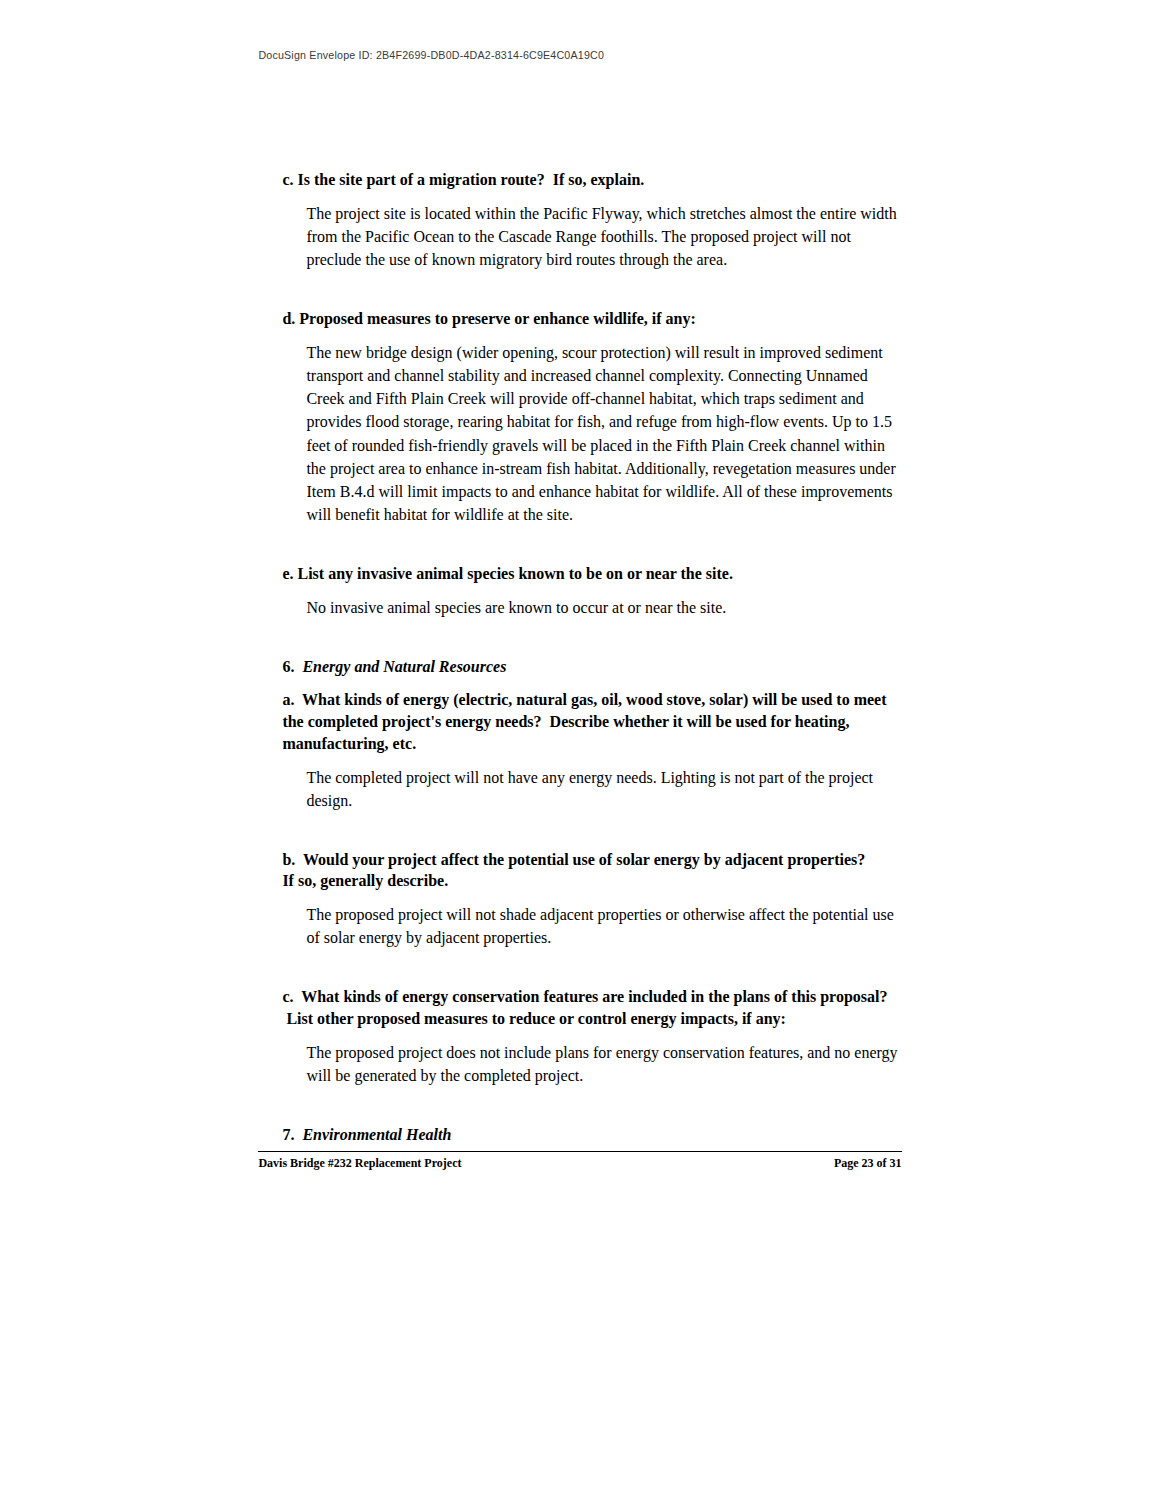DocuSign Envelope ID: 2B4F2699-DB0D-4DA2-8314-6C9E4C0A19C0
c. Is the site part of a migration route? If so, explain.
The project site is located within the Pacific Flyway, which stretches almost the entire width from the Pacific Ocean to the Cascade Range foothills. The proposed project will not preclude the use of known migratory bird routes through the area.
d. Proposed measures to preserve or enhance wildlife, if any:
The new bridge design (wider opening, scour protection) will result in improved sediment transport and channel stability and increased channel complexity. Connecting Unnamed Creek and Fifth Plain Creek will provide off-channel habitat, which traps sediment and provides flood storage, rearing habitat for fish, and refuge from high-flow events. Up to 1.5 feet of rounded fish-friendly gravels will be placed in the Fifth Plain Creek channel within the project area to enhance in-stream fish habitat. Additionally, revegetation measures under Item B.4.d will limit impacts to and enhance habitat for wildlife. All of these improvements will benefit habitat for wildlife at the site.
e. List any invasive animal species known to be on or near the site.
No invasive animal species are known to occur at or near the site.
6. Energy and Natural Resources
a. What kinds of energy (electric, natural gas, oil, wood stove, solar) will be used to meet the completed project's energy needs? Describe whether it will be used for heating, manufacturing, etc.
The completed project will not have any energy needs. Lighting is not part of the project design.
b. Would your project affect the potential use of solar energy by adjacent properties?
If so, generally describe.
The proposed project will not shade adjacent properties or otherwise affect the potential use of solar energy by adjacent properties.
c. What kinds of energy conservation features are included in the plans of this proposal?
List other proposed measures to reduce or control energy impacts, if any:
The proposed project does not include plans for energy conservation features, and no energy will be generated by the completed project.
7. Environmental Health
Davis Bridge #232 Replacement Project Page 23 of 31